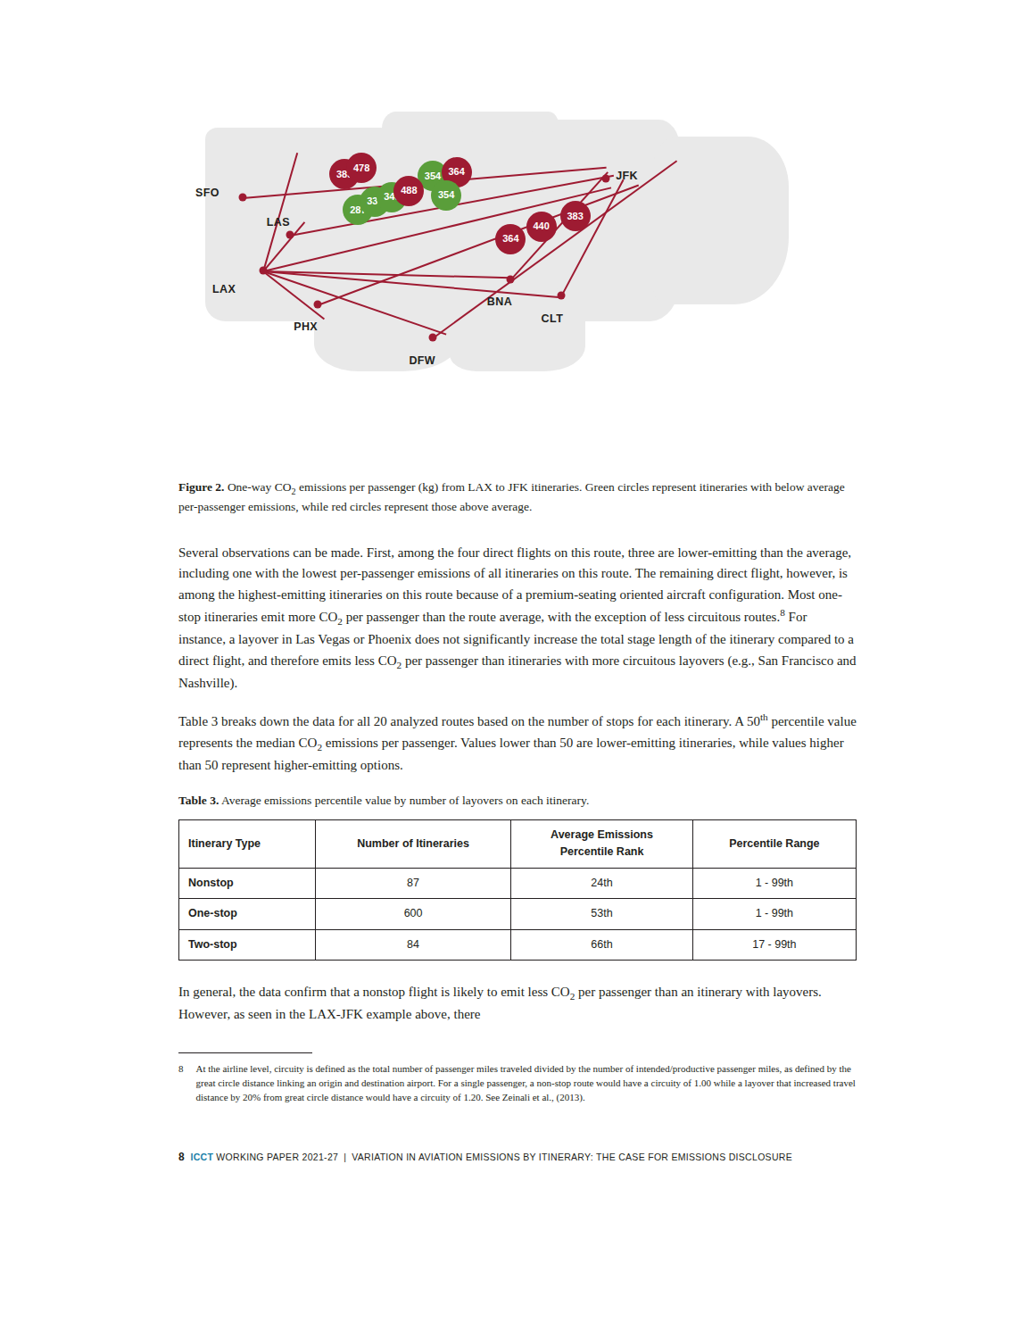SFO
LAS
LAX
PHX
DFW
BNA
CLT
JFK
383
478
354
364
287
335
345
488
354
364
440
383
Figure 2. One-way CO2 emissions per passenger (kg) from LAX to JFK itineraries. Green circles represent itineraries with below average per-passenger emissions, while red circles represent those above average.
Several observations can be made. First, among the four direct flights on this route, three are lower-emitting than the average, including one with the lowest per-passenger emissions of all itineraries on this route. The remaining direct flight, however, is among the highest-emitting itineraries on this route because of a premium-seating oriented aircraft configuration. Most one-stop itineraries emit more CO2 per passenger than the route average, with the exception of less circuitous routes.8 For instance, a layover in Las Vegas or Phoenix does not significantly increase the total stage length of the itinerary compared to a direct flight, and therefore emits less CO2 per passenger than itineraries with more circuitous layovers (e.g., San Francisco and Nashville).
Table 3 breaks down the data for all 20 analyzed routes based on the number of stops for each itinerary. A 50th percentile value represents the median CO2 emissions per passenger. Values lower than 50 are lower-emitting itineraries, while values higher than 50 represent higher-emitting options.
Table 3. Average emissions percentile value by number of layovers on each itinerary.
| Itinerary Type | Number of Itineraries | Average Emissions Percentile Rank | Percentile Range |
| --- | --- | --- | --- |
| Nonstop | 87 | 24th | 1 - 99th |
| One-stop | 600 | 53th | 1 - 99th |
| Two-stop | 84 | 66th | 17 - 99th |
In general, the data confirm that a nonstop flight is likely to emit less CO2 per passenger than an itinerary with layovers. However, as seen in the LAX-JFK example above, there
8 At the airline level, circuity is defined as the total number of passenger miles traveled divided by the number of intended/productive passenger miles, as defined by the great circle distance linking an origin and destination airport. For a single passenger, a non-stop route would have a circuity of 1.00 while a layover that increased travel distance by 20% from great circle distance would have a circuity of 1.20. See Zeinali et al., (2013).
8 ICCT WORKING PAPER 2021-27|VARIATION IN AVIATION EMISSIONS BY ITINERARY: THE CASE FOR EMISSIONS DISCLOSURE